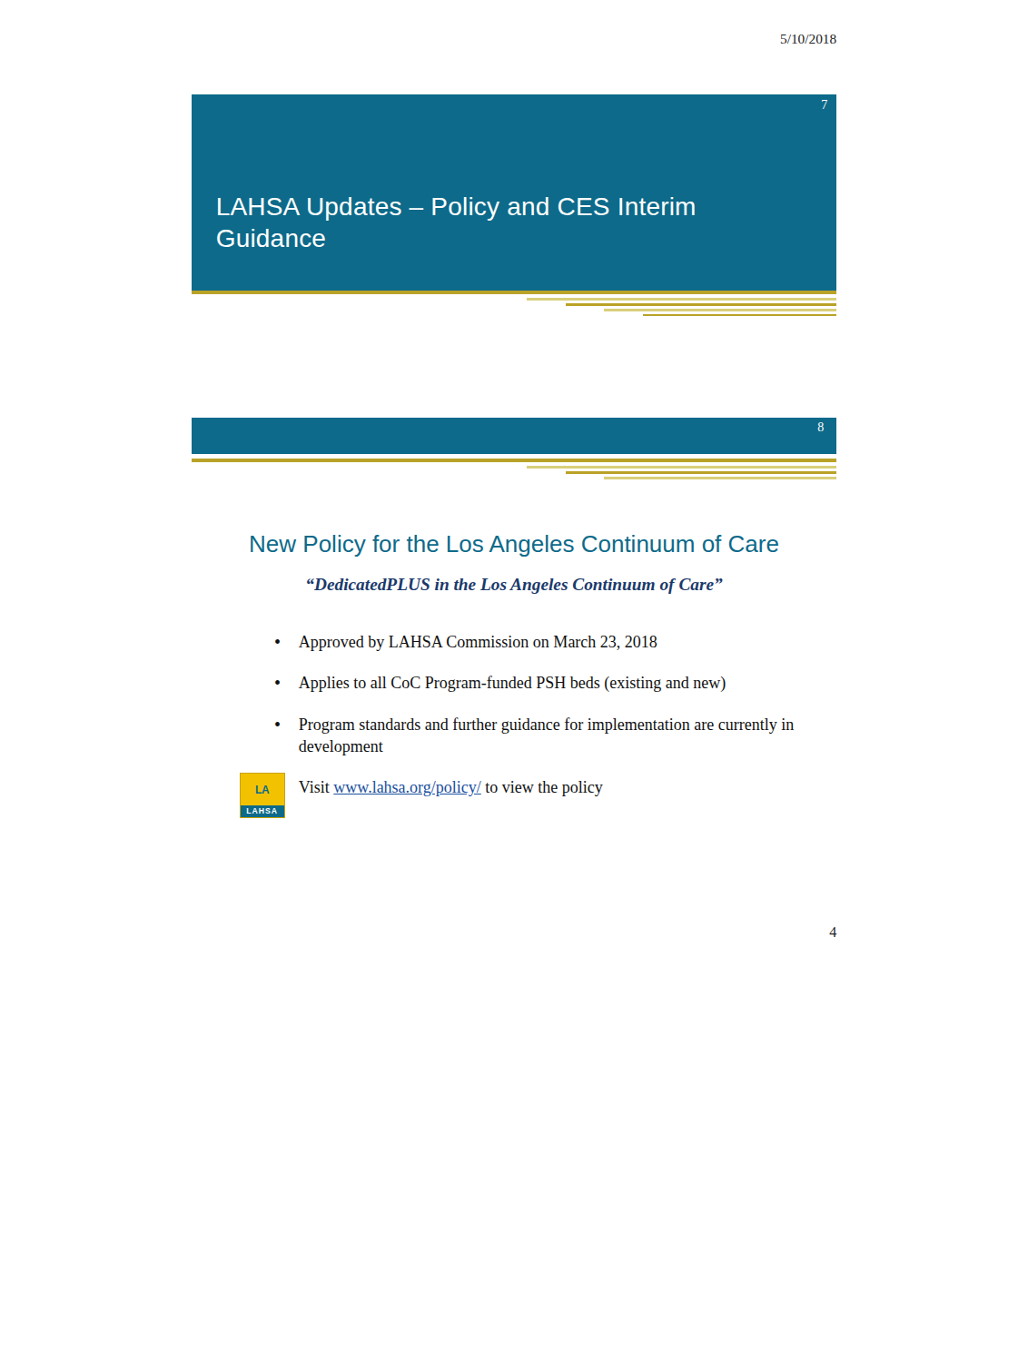5/10/2018
7
LAHSA Updates – Policy and CES Interim Guidance
8
New Policy for the Los Angeles Continuum of Care
“DedicatedPLUS in the Los Angeles Continuum of Care”
Approved by LAHSA Commission on March 23, 2018
Applies to all CoC Program-funded PSH beds (existing and new)
Program standards and further guidance for implementation are currently in development
Visit www.lahsa.org/policy/ to view the policy
LA
LAHSA
4